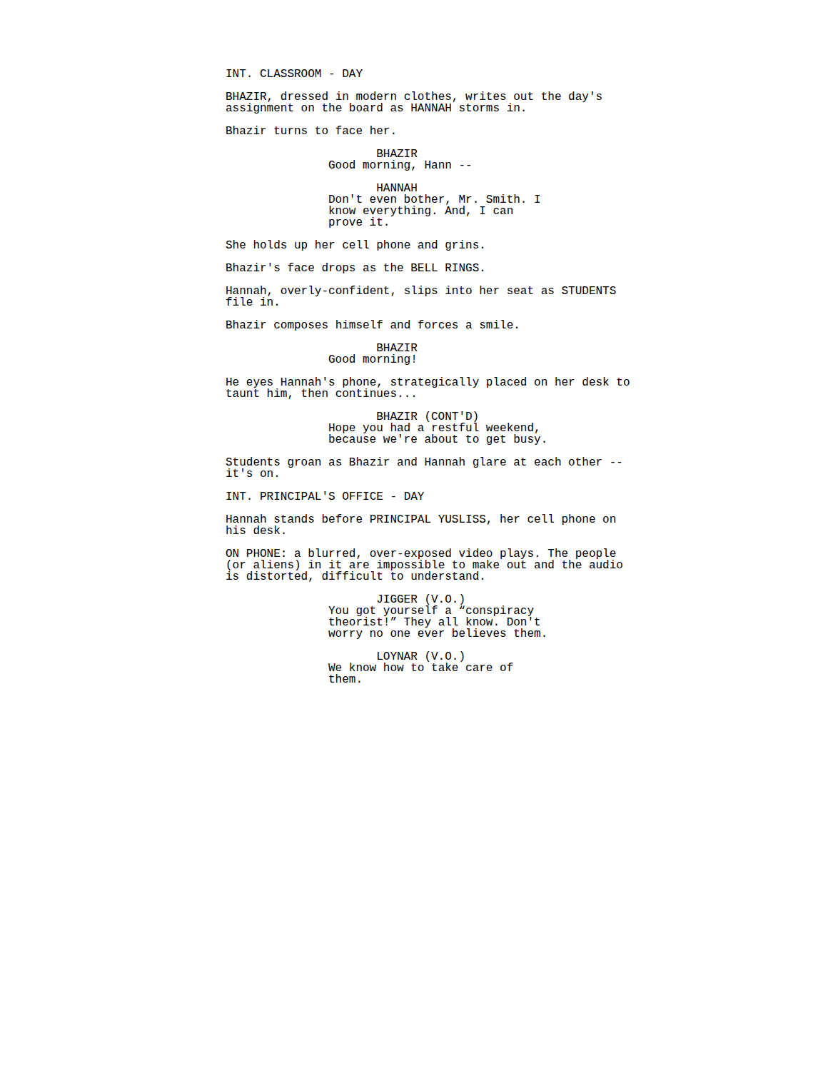INT. CLASSROOM - DAY
BHAZIR, dressed in modern clothes, writes out the day's assignment on the board as HANNAH storms in.
Bhazir turns to face her.
BHAZIR
Good morning, Hann --
HANNAH
Don't even bother, Mr. Smith. I know everything. And, I can prove it.
She holds up her cell phone and grins.
Bhazir's face drops as the BELL RINGS.
Hannah, overly-confident, slips into her seat as STUDENTS file in.
Bhazir composes himself and forces a smile.
BHAZIR
Good morning!
He eyes Hannah's phone, strategically placed on her desk to taunt him, then continues...
BHAZIR (CONT'D)
Hope you had a restful weekend, because we're about to get busy.
Students groan as Bhazir and Hannah glare at each other -- it's on.
INT. PRINCIPAL'S OFFICE - DAY
Hannah stands before PRINCIPAL YUSLISS, her cell phone on his desk.
ON PHONE: a blurred, over-exposed video plays. The people (or aliens) in it are impossible to make out and the audio is distorted, difficult to understand.
JIGGER (V.O.)
You got yourself a “conspiracy theorist!” They all know. Don't worry no one ever believes them.
LOYNAR (V.O.)
We know how to take care of them.